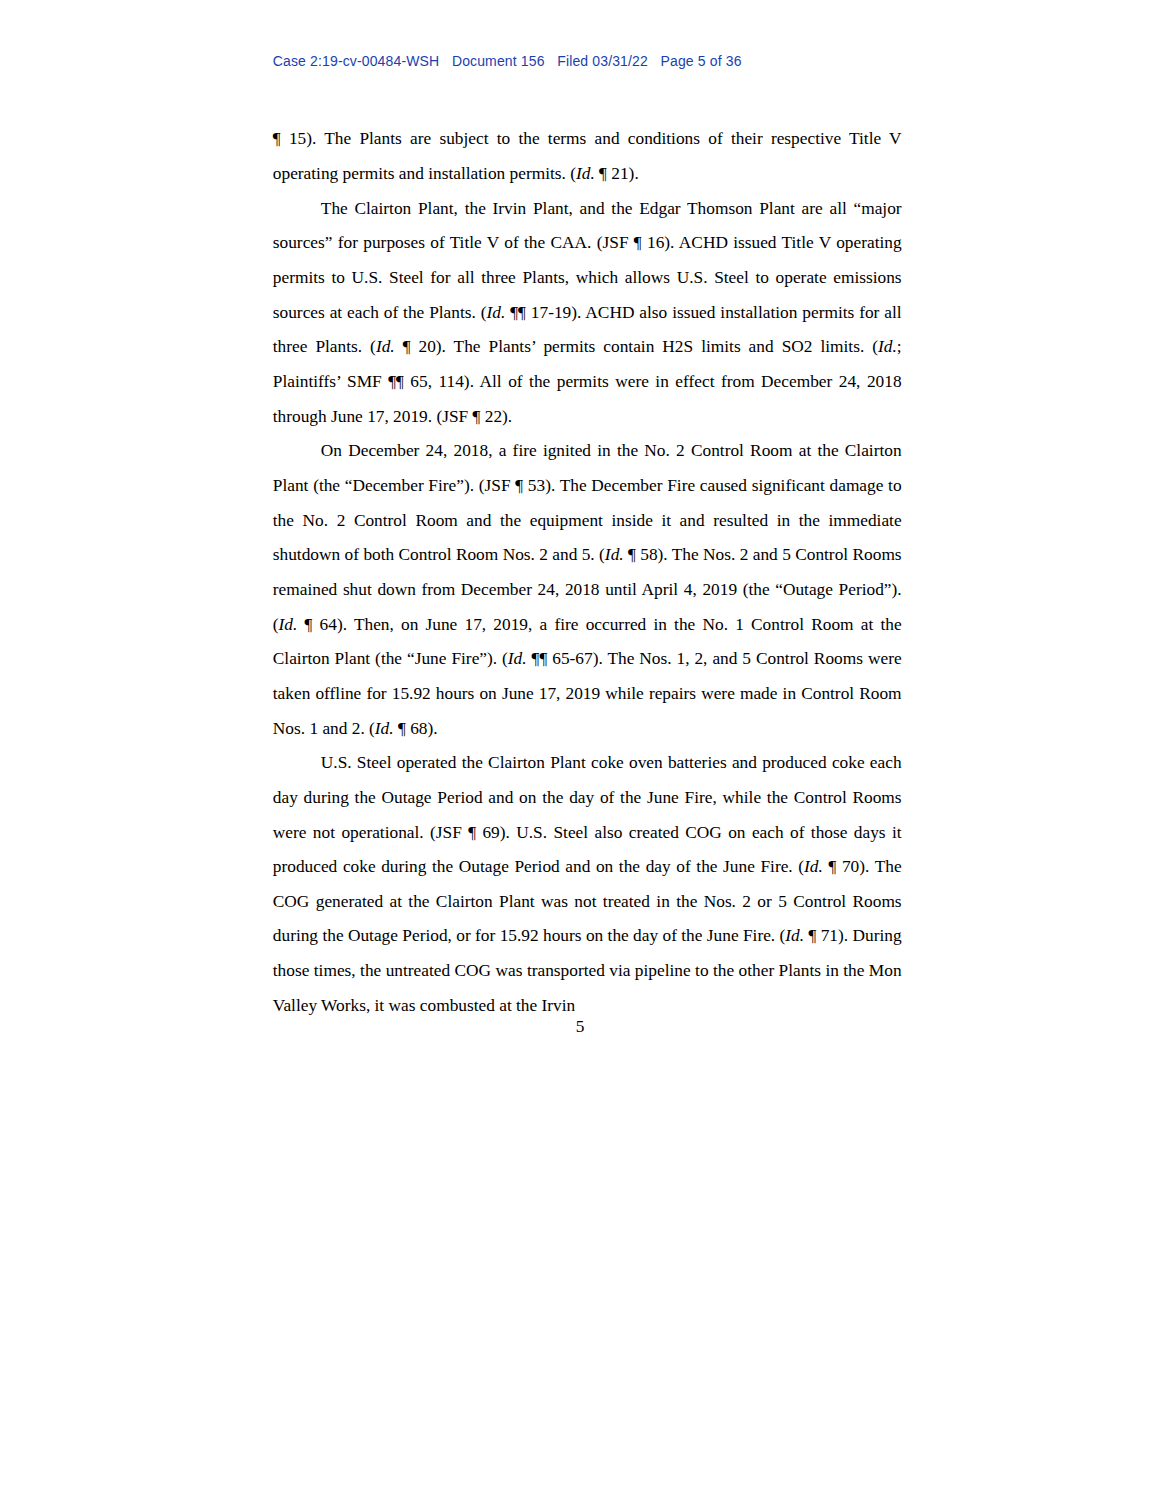Case 2:19-cv-00484-WSH Document 156 Filed 03/31/22 Page 5 of 36
¶ 15). The Plants are subject to the terms and conditions of their respective Title V operating permits and installation permits. (Id. ¶ 21).
The Clairton Plant, the Irvin Plant, and the Edgar Thomson Plant are all “major sources” for purposes of Title V of the CAA. (JSF ¶ 16). ACHD issued Title V operating permits to U.S. Steel for all three Plants, which allows U.S. Steel to operate emissions sources at each of the Plants. (Id. ¶¶ 17-19). ACHD also issued installation permits for all three Plants. (Id. ¶ 20). The Plants’ permits contain H2S limits and SO2 limits. (Id.; Plaintiffs’ SMF ¶¶ 65, 114). All of the permits were in effect from December 24, 2018 through June 17, 2019. (JSF ¶ 22).
On December 24, 2018, a fire ignited in the No. 2 Control Room at the Clairton Plant (the “December Fire”). (JSF ¶ 53). The December Fire caused significant damage to the No. 2 Control Room and the equipment inside it and resulted in the immediate shutdown of both Control Room Nos. 2 and 5. (Id. ¶ 58). The Nos. 2 and 5 Control Rooms remained shut down from December 24, 2018 until April 4, 2019 (the “Outage Period”). (Id. ¶ 64). Then, on June 17, 2019, a fire occurred in the No. 1 Control Room at the Clairton Plant (the “June Fire”). (Id. ¶¶ 65-67). The Nos. 1, 2, and 5 Control Rooms were taken offline for 15.92 hours on June 17, 2019 while repairs were made in Control Room Nos. 1 and 2. (Id. ¶ 68).
U.S. Steel operated the Clairton Plant coke oven batteries and produced coke each day during the Outage Period and on the day of the June Fire, while the Control Rooms were not operational. (JSF ¶ 69). U.S. Steel also created COG on each of those days it produced coke during the Outage Period and on the day of the June Fire. (Id. ¶ 70). The COG generated at the Clairton Plant was not treated in the Nos. 2 or 5 Control Rooms during the Outage Period, or for 15.92 hours on the day of the June Fire. (Id. ¶ 71). During those times, the untreated COG was transported via pipeline to the other Plants in the Mon Valley Works, it was combusted at the Irvin
5